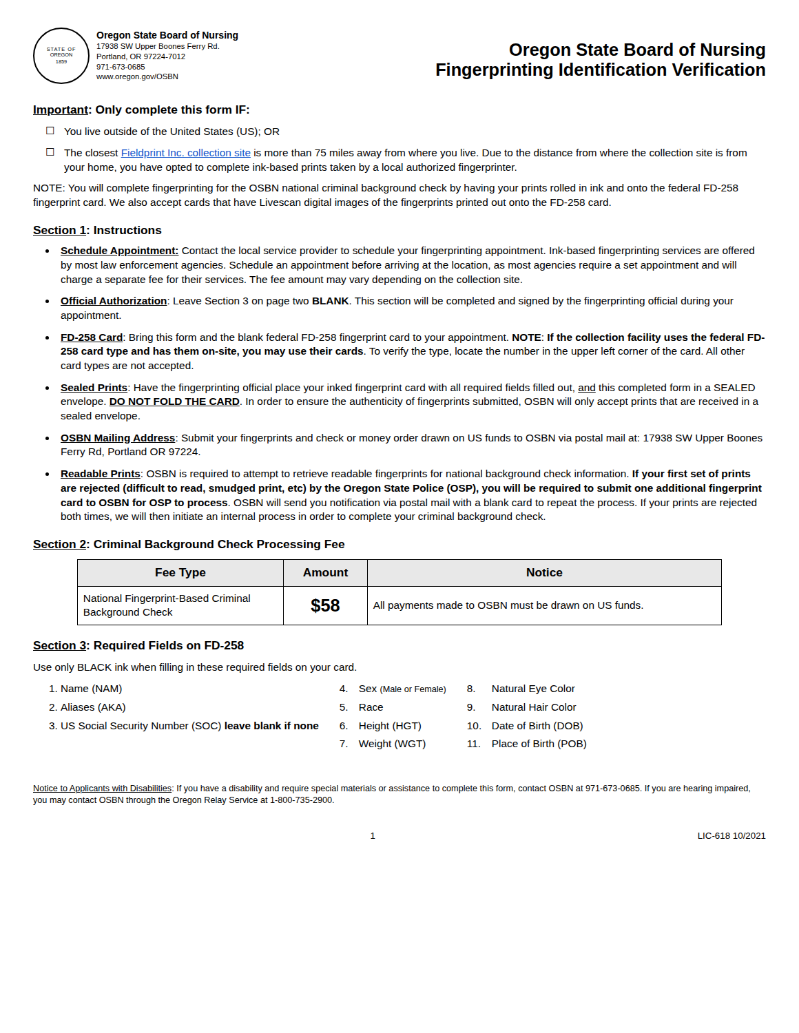STATE OF
OREGON
1859
Oregon State Board of Nursing
17938 SW Upper Boones Ferry Rd.
Portland, OR 97224-7012
971-673-0685
www.oregon.gov/OSBN
Oregon State Board of Nursing
Fingerprinting Identification Verification
Important: Only complete this form IF:
☐
You live outside of the United States (US); OR
☐
The closest Fieldprint Inc. collection site is more than 75 miles away from where you live. Due to the distance from where the collection site is from your home, you have opted to complete ink-based prints taken by a local authorized fingerprinter.
NOTE: You will complete fingerprinting for the OSBN national criminal background check by having your prints rolled in ink and onto the federal FD-258 fingerprint card. We also accept cards that have Livescan digital images of the fingerprints printed out onto the FD-258 card.
Section 1: Instructions
Schedule Appointment: Contact the local service provider to schedule your fingerprinting appointment. Ink-based fingerprinting services are offered by most law enforcement agencies. Schedule an appointment before arriving at the location, as most agencies require a set appointment and will charge a separate fee for their services. The fee amount may vary depending on the collection site.
Official Authorization: Leave Section 3 on page two BLANK. This section will be completed and signed by the fingerprinting official during your appointment.
FD-258 Card: Bring this form and the blank federal FD-258 fingerprint card to your appointment. NOTE: If the collection facility uses the federal FD-258 card type and has them on-site, you may use their cards. To verify the type, locate the number in the upper left corner of the card. All other card types are not accepted.
Sealed Prints: Have the fingerprinting official place your inked fingerprint card with all required fields filled out, and this completed form in a SEALED envelope. DO NOT FOLD THE CARD. In order to ensure the authenticity of fingerprints submitted, OSBN will only accept prints that are received in a sealed envelope.
OSBN Mailing Address: Submit your fingerprints and check or money order drawn on US funds to OSBN via postal mail at: 17938 SW Upper Boones Ferry Rd, Portland OR 97224.
Readable Prints: OSBN is required to attempt to retrieve readable fingerprints for national background check information. If your first set of prints are rejected (difficult to read, smudged print, etc) by the Oregon State Police (OSP), you will be required to submit one additional fingerprint card to OSBN for OSP to process. OSBN will send you notification via postal mail with a blank card to repeat the process. If your prints are rejected both times, we will then initiate an internal process in order to complete your criminal background check.
Section 2: Criminal Background Check Processing Fee
| Fee Type | Amount | Notice |
| --- | --- | --- |
| National Fingerprint-Based Criminal Background Check | $58 | All payments made to OSBN must be drawn on US funds. |
Section 3: Required Fields on FD-258
Use only BLACK ink when filling in these required fields on your card.
Name (NAM)
Aliases (AKA)
US Social Security Number (SOC) leave blank if none
4. Sex (Male or Female)
5. Race
6. Height (HGT)
7. Weight (WGT)
8. Natural Eye Color
9. Natural Hair Color
10. Date of Birth (DOB)
11. Place of Birth (POB)
Notice to Applicants with Disabilities: If you have a disability and require special materials or assistance to complete this form, contact OSBN at 971-673-0685. If you are hearing impaired, you may contact OSBN through the Oregon Relay Service at 1-800-735-2900.
1
LIC-618 10/2021